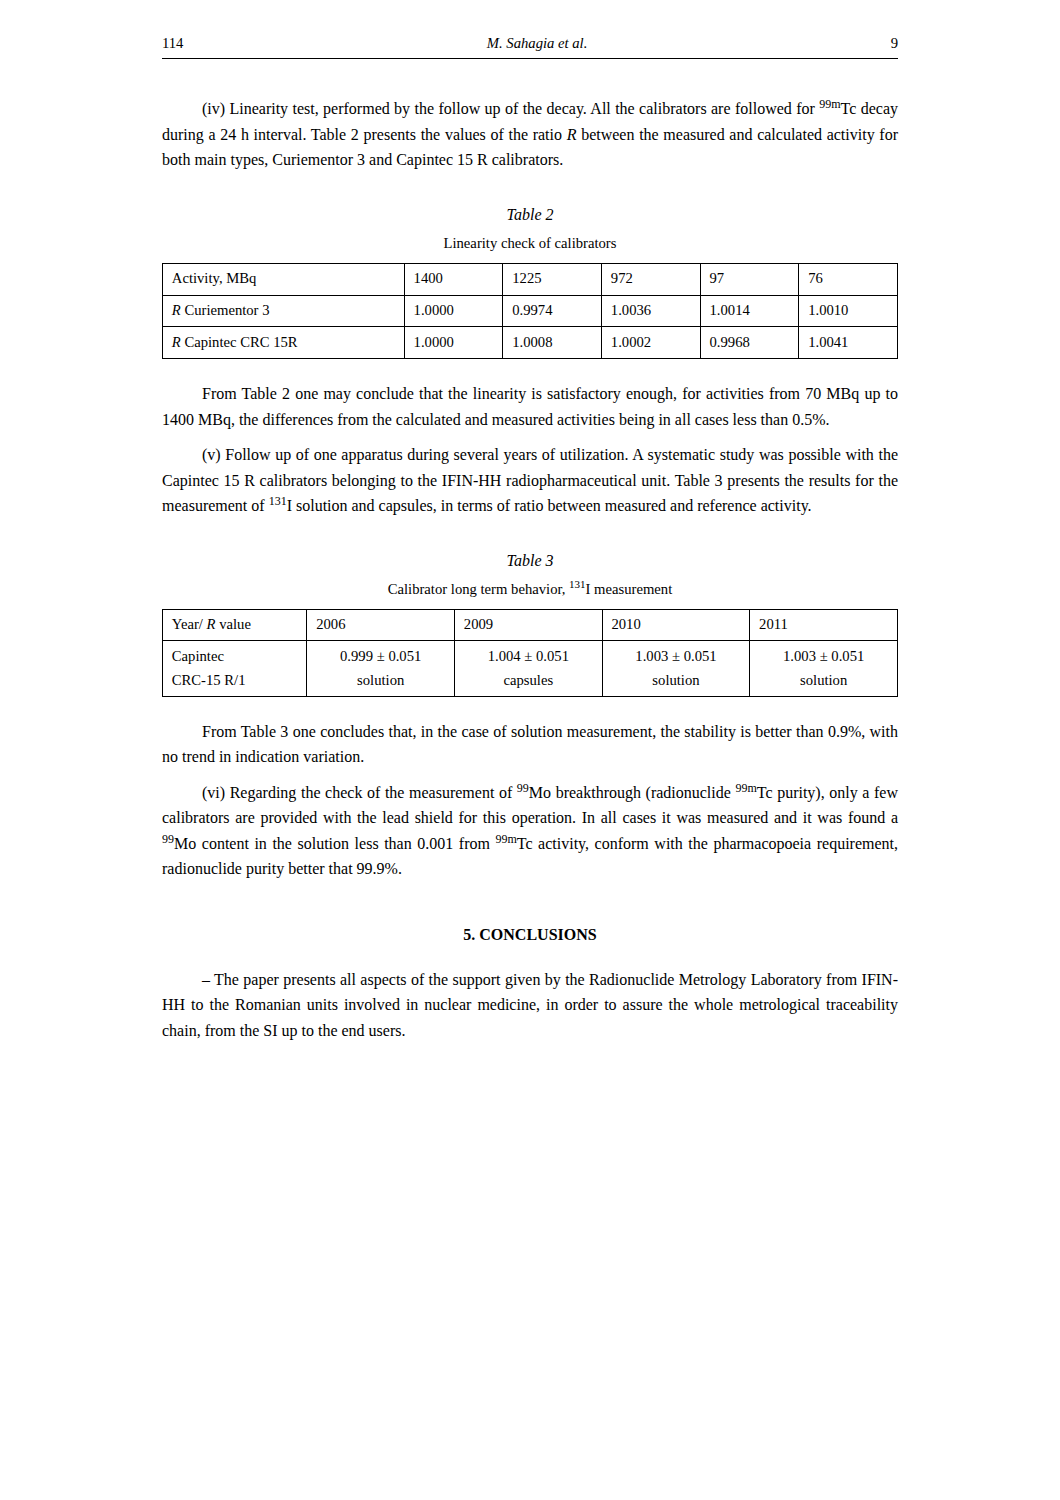114 M. Sahagia et al. 9
(iv) Linearity test, performed by the follow up of the decay. All the calibrators are followed for 99mTc decay during a 24 h interval. Table 2 presents the values of the ratio R between the measured and calculated activity for both main types, Curiementor 3 and Capintec 15 R calibrators.
Table 2
Linearity check of calibrators
| Activity, MBq | 1400 | 1225 | 972 | 97 | 76 |
| R Curiementor 3 | 1.0000 | 0.9974 | 1.0036 | 1.0014 | 1.0010 |
| R Capintec CRC 15R | 1.0000 | 1.0008 | 1.0002 | 0.9968 | 1.0041 |
From Table 2 one may conclude that the linearity is satisfactory enough, for activities from 70 MBq up to 1400 MBq, the differences from the calculated and measured activities being in all cases less than 0.5%.
(v) Follow up of one apparatus during several years of utilization. A systematic study was possible with the Capintec 15 R calibrators belonging to the IFIN-HH radiopharmaceutical unit. Table 3 presents the results for the measurement of 131I solution and capsules, in terms of ratio between measured and reference activity.
Table 3
Calibrator long term behavior, 131I measurement
| Year/ R value | 2006 | 2009 | 2010 | 2011 |
| Capintec CRC-15 R/1 | 0.999 ± 0.051 solution | 1.004 ± 0.051 capsules | 1.003 ± 0.051 solution | 1.003 ± 0.051 solution |
From Table 3 one concludes that, in the case of solution measurement, the stability is better than 0.9%, with no trend in indication variation.
(vi) Regarding the check of the measurement of 99Mo breakthrough (radionuclide 99mTc purity), only a few calibrators are provided with the lead shield for this operation. In all cases it was measured and it was found a 99Mo content in the solution less than 0.001 from 99mTc activity, conform with the pharmacopoeia requirement, radionuclide purity better that 99.9%.
5. CONCLUSIONS
– The paper presents all aspects of the support given by the Radionuclide Metrology Laboratory from IFIN-HH to the Romanian units involved in nuclear medicine, in order to assure the whole metrological traceability chain, from the SI up to the end users.